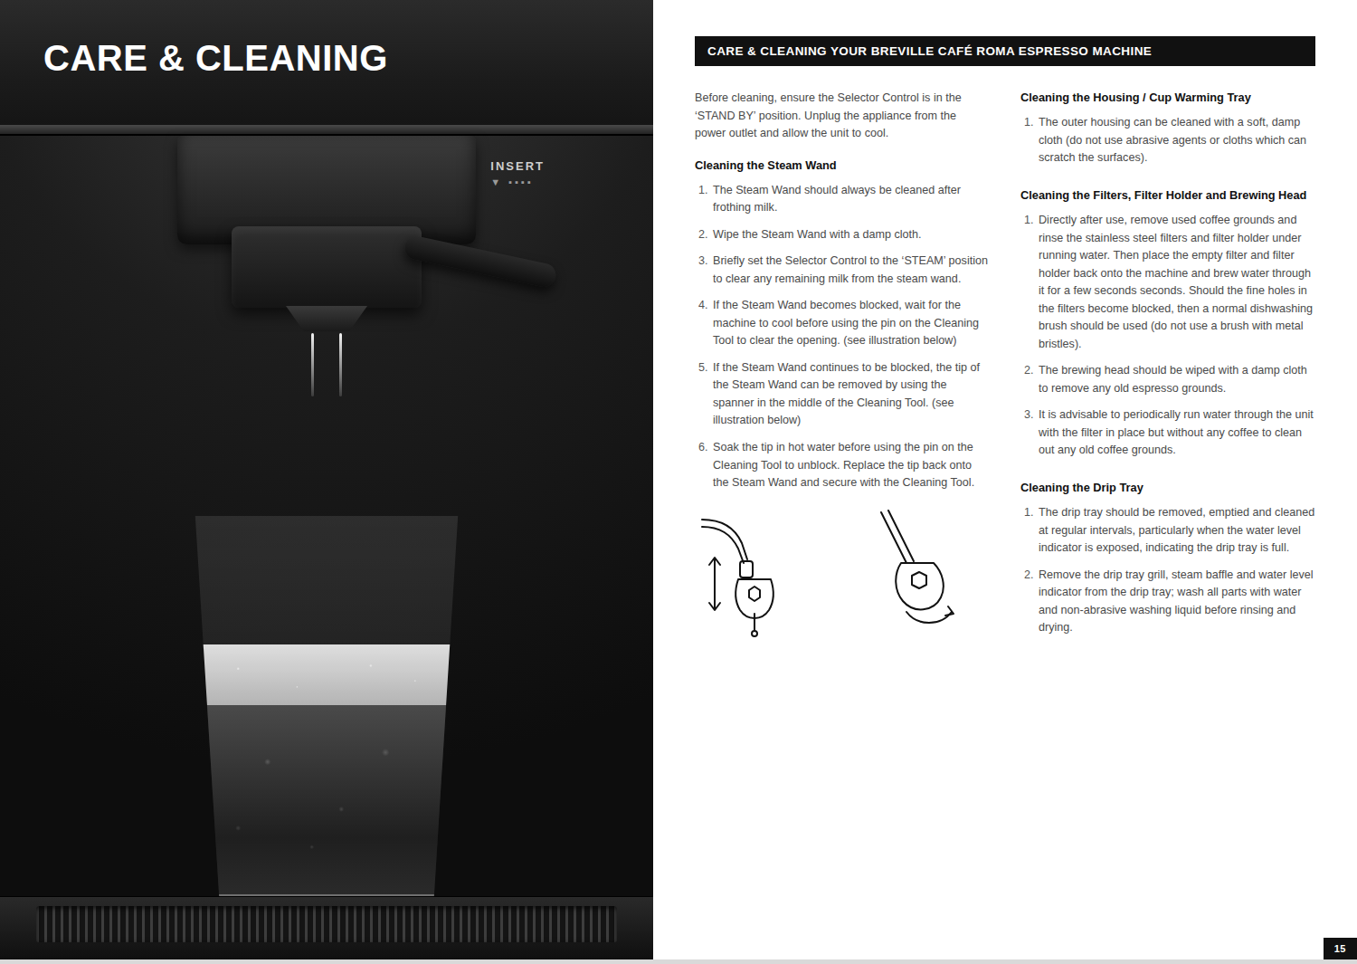INSERT▼ ▪▪▪▪
Care & Cleaning
Care & Cleaning your Breville Café Roma Espresso Machine
Before cleaning, ensure the Selector Control is in the ‘STAND BY’ position. Unplug the appliance from the power outlet and allow the unit to cool.
Cleaning the Steam Wand
The Steam Wand should always be cleaned after frothing milk.
Wipe the Steam Wand with a damp cloth.
Briefly set the Selector Control to the ‘STEAM’ position to clear any remaining milk from the steam wand.
If the Steam Wand becomes blocked, wait for the machine to cool before using the pin on the Cleaning Tool to clear the opening. (see illustration below)
If the Steam Wand continues to be blocked, the tip of the Steam Wand can be removed by using the spanner in the middle of the Cleaning Tool. (see illustration below)
Soak the tip in hot water before using the pin on the Cleaning Tool to unblock. Replace the tip back onto the Steam Wand and secure with the Cleaning Tool.
Cleaning the Housing / Cup Warming Tray
The outer housing can be cleaned with a soft, damp cloth (do not use abrasive agents or cloths which can scratch the surfaces).
Cleaning the Filters, Filter Holder and Brewing Head
Directly after use, remove used coffee grounds and rinse the stainless steel filters and filter holder under running water. Then place the empty filter and filter holder back onto the machine and brew water through it for a few seconds seconds. Should the fine holes in the filters become blocked, then a normal dishwashing brush should be used (do not use a brush with metal bristles).
The brewing head should be wiped with a damp cloth to remove any old espresso grounds.
It is advisable to periodically run water through the unit with the filter in place but without any coffee to clean out any old coffee grounds.
Cleaning the Drip Tray
The drip tray should be removed, emptied and cleaned at regular intervals, particularly when the water level indicator is exposed, indicating the drip tray is full.
Remove the drip tray grill, steam baffle and water level indicator from the drip tray; wash all parts with water and non-abrasive washing liquid before rinsing and drying.
15